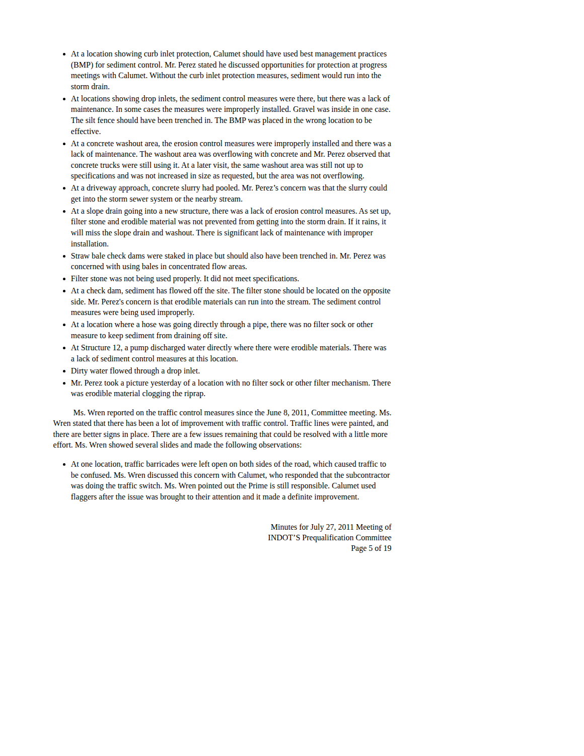At a location showing curb inlet protection, Calumet should have used best management practices (BMP) for sediment control. Mr. Perez stated he discussed opportunities for protection at progress meetings with Calumet. Without the curb inlet protection measures, sediment would run into the storm drain.
At locations showing drop inlets, the sediment control measures were there, but there was a lack of maintenance. In some cases the measures were improperly installed. Gravel was inside in one case. The silt fence should have been trenched in. The BMP was placed in the wrong location to be effective.
At a concrete washout area, the erosion control measures were improperly installed and there was a lack of maintenance. The washout area was overflowing with concrete and Mr. Perez observed that concrete trucks were still using it. At a later visit, the same washout area was still not up to specifications and was not increased in size as requested, but the area was not overflowing.
At a driveway approach, concrete slurry had pooled. Mr. Perez’s concern was that the slurry could get into the storm sewer system or the nearby stream.
At a slope drain going into a new structure, there was a lack of erosion control measures. As set up, filter stone and erodible material was not prevented from getting into the storm drain. If it rains, it will miss the slope drain and washout. There is significant lack of maintenance with improper installation.
Straw bale check dams were staked in place but should also have been trenched in. Mr. Perez was concerned with using bales in concentrated flow areas.
Filter stone was not being used properly. It did not meet specifications.
At a check dam, sediment has flowed off the site. The filter stone should be located on the opposite side. Mr. Perez's concern is that erodible materials can run into the stream. The sediment control measures were being used improperly.
At a location where a hose was going directly through a pipe, there was no filter sock or other measure to keep sediment from draining off site.
At Structure 12, a pump discharged water directly where there were erodible materials. There was a lack of sediment control measures at this location.
Dirty water flowed through a drop inlet.
Mr. Perez took a picture yesterday of a location with no filter sock or other filter mechanism. There was erodible material clogging the riprap.
Ms. Wren reported on the traffic control measures since the June 8, 2011, Committee meeting. Ms. Wren stated that there has been a lot of improvement with traffic control. Traffic lines were painted, and there are better signs in place. There are a few issues remaining that could be resolved with a little more effort. Ms. Wren showed several slides and made the following observations:
At one location, traffic barricades were left open on both sides of the road, which caused traffic to be confused. Ms. Wren discussed this concern with Calumet, who responded that the subcontractor was doing the traffic switch. Ms. Wren pointed out the Prime is still responsible. Calumet used flaggers after the issue was brought to their attention and it made a definite improvement.
Minutes for July 27, 2011 Meeting of
INDOT’S Prequalification Committee
Page 5 of 19